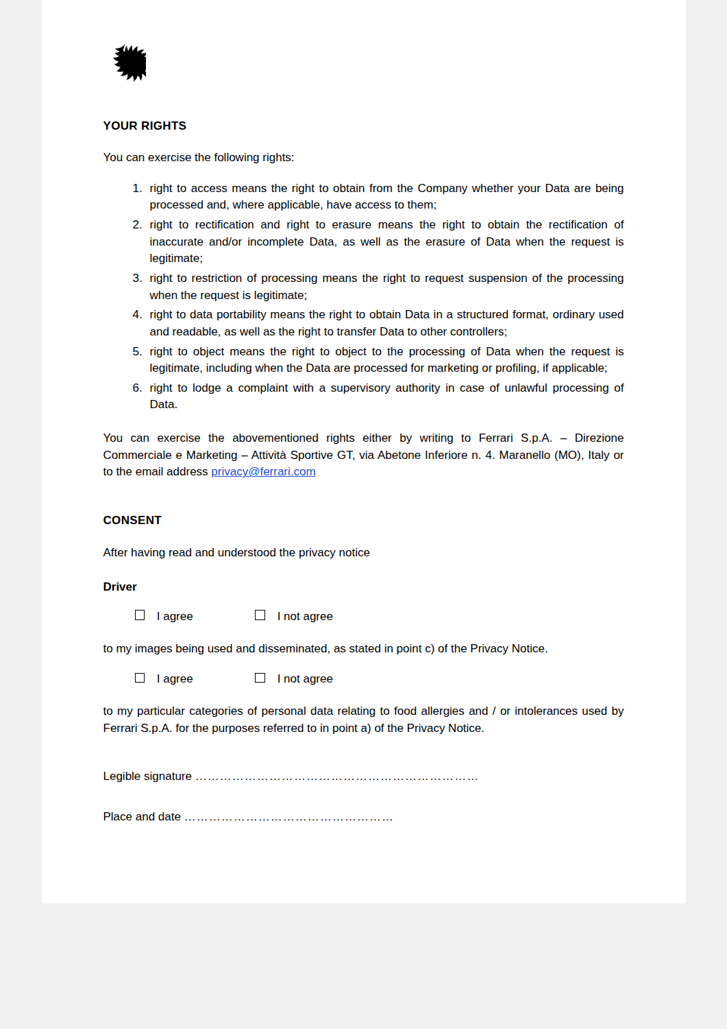YOUR RIGHTS
You can exercise the following rights:
right to access means the right to obtain from the Company whether your Data are being processed and, where applicable, have access to them;
right to rectification and right to erasure means the right to obtain the rectification of inaccurate and/or incomplete Data, as well as the erasure of Data when the request is legitimate;
right to restriction of processing means the right to request suspension of the processing when the request is legitimate;
right to data portability means the right to obtain Data in a structured format, ordinary used and readable, as well as the right to transfer Data to other controllers;
right to object means the right to object to the processing of Data when the request is legitimate, including when the Data are processed for marketing or profiling, if applicable;
right to lodge a complaint with a supervisory authority in case of unlawful processing of Data.
You can exercise the abovementioned rights either by writing to Ferrari S.p.A. – Direzione Commerciale e Marketing – Attività Sportive GT, via Abetone Inferiore n. 4. Maranello (MO), Italy or to the email address privacy@ferrari.com
CONSENT
After having read and understood the privacy notice
Driver
I agree I not agree
to my images being used and disseminated, as stated in point c) of the Privacy Notice.
I agree I not agree
to my particular categories of personal data relating to food allergies and / or intolerances used by Ferrari S.p.A. for the purposes referred to in point a) of the Privacy Notice.
Legible signature ……………………………………………………………
Place and date ……………………………………………